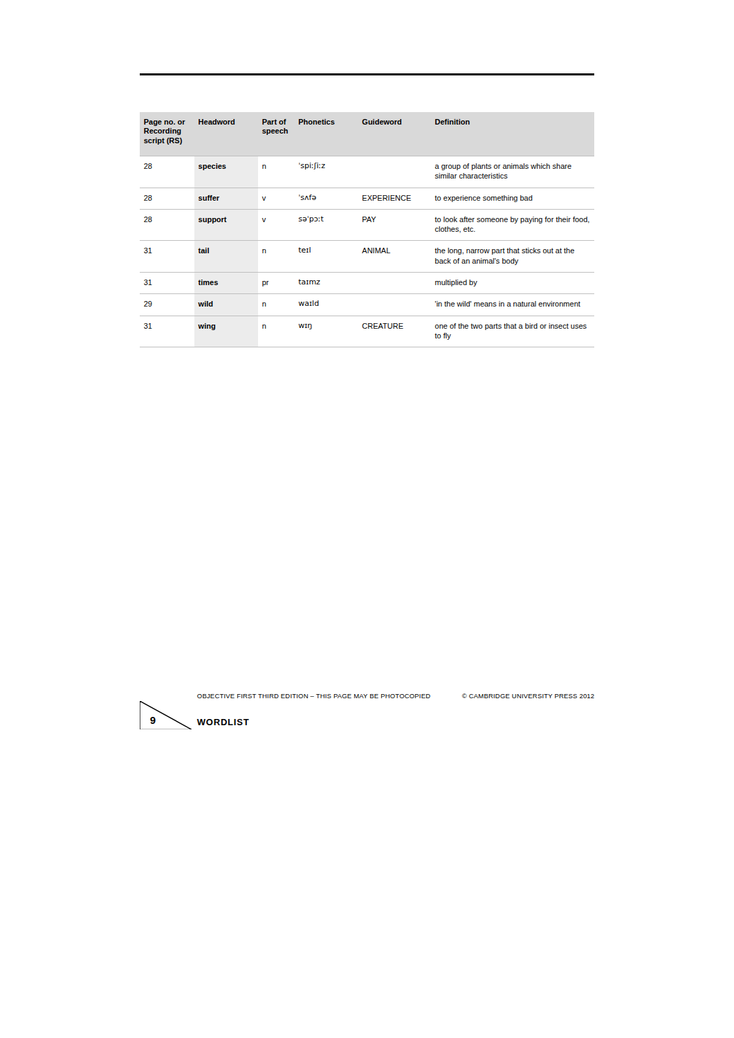| Page no. or Recording script (RS) | Headword | Part of speech | Phonetics | Guideword | Definition |
| --- | --- | --- | --- | --- | --- |
| 28 | species | n | ˈspiːʃiːz | | a group of plants or animals which share similar characteristics |
| 28 | suffer | v | ˈsʌfə | EXPERIENCE | to experience something bad |
| 28 | support | v | səˈpɔːt | PAY | to look after someone by paying for their food, clothes, etc. |
| 31 | tail | n | teɪl | ANIMAL | the long, narrow part that sticks out at the back of an animal's body |
| 31 | times | pr | taɪmz | | multiplied by |
| 29 | wild | n | waɪld | | 'in the wild' means in a natural environment |
| 31 | wing | n | wɪŋ | CREATURE | one of the two parts that a bird or insect uses to fly |
Objective First Third Edition – this page may be photocopied © Cambridge University Press 2012
9
WORDLIST